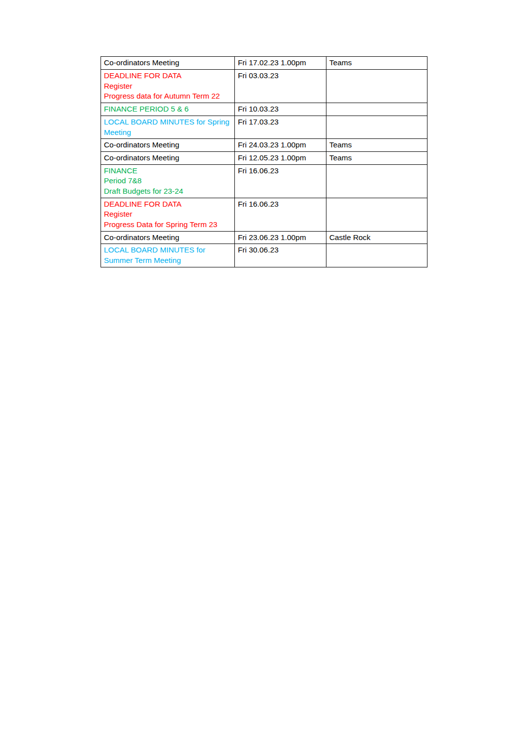| Co-ordinators Meeting | Fri 17.02.23 1.00pm | Teams |
| DEADLINE FOR DATA Register Progress data for Autumn Term 22 | Fri 03.03.23 | |
| FINANCE PERIOD 5 & 6 | Fri 10.03.23 | |
| LOCAL BOARD MINUTES for Spring Meeting | Fri 17.03.23 | |
| Co-ordinators Meeting | Fri 24.03.23 1.00pm | Teams |
| Co-ordinators Meeting | Fri 12.05.23 1.00pm | Teams |
| FINANCE Period 7&8 Draft Budgets for 23-24 | Fri 16.06.23 | |
| DEADLINE FOR DATA Register Progress Data for Spring Term 23 | Fri 16.06.23 | |
| Co-ordinators Meeting | Fri 23.06.23 1.00pm | Castle Rock |
| LOCAL BOARD MINUTES for Summer Term Meeting | Fri 30.06.23 | |